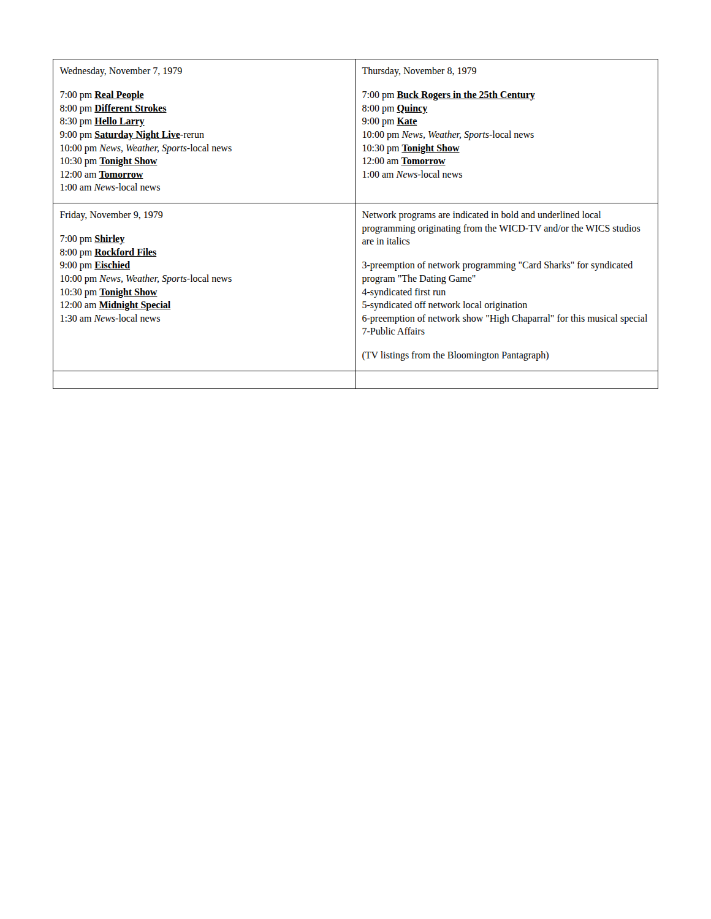| Wednesday, November 7, 1979 7:00 pm Real People 8:00 pm Different Strokes 8:30 pm Hello Larry 9:00 pm Saturday Night Live -rerun 10:00 pm News, Weather, Sports -local news 10:30 pm Tonight Show 12:00 am Tomorrow 1:00 am News -local news | Thursday, November 8, 1979 7:00 pm Buck Rogers in the 25th Century 8:00 pm Quincy 9:00 pm Kate 10:00 pm News, Weather, Sports -local news 10:30 pm Tonight Show 12:00 am Tomorrow 1:00 am News -local news |
| Friday, November 9, 1979 7:00 pm Shirley 8:00 pm Rockford Files 9:00 pm Eischied 10:00 pm News, Weather, Sports -local news 10:30 pm Tonight Show 12:00 am Midnight Special 1:30 am News -local news | Network programs are indicated in bold and underlined local programming originating from the WICD-TV and/or the WICS studios are in italics 3-preemption of network programming "Card Sharks" for syndicated program "The Dating Game" 4-syndicated first run 5-syndicated off network local origination 6-preemption of network show "High Chaparral" for this musical special 7-Public Affairs (TV listings from the Bloomington Pantagraph) |